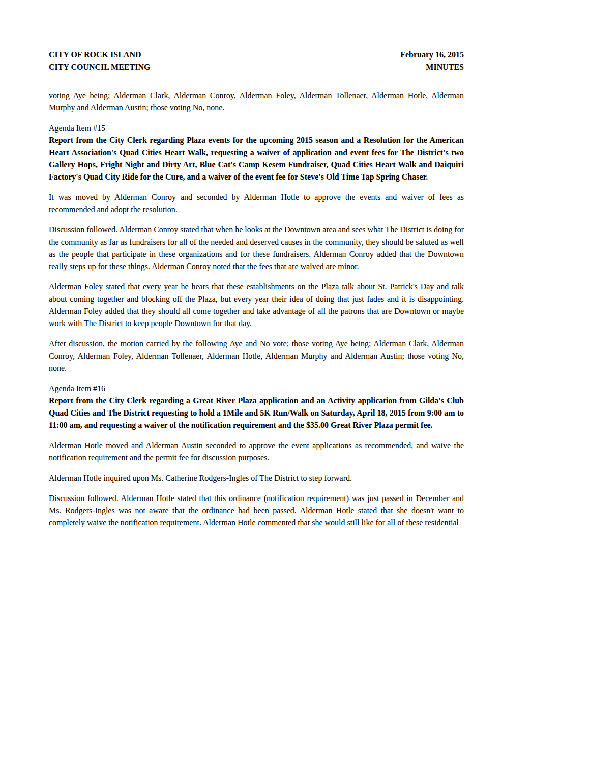CITY OF ROCK ISLAND
CITY COUNCIL MEETING
February 16, 2015
MINUTES
voting Aye being; Alderman Clark, Alderman Conroy, Alderman Foley, Alderman Tollenaer, Alderman Hotle, Alderman Murphy and Alderman Austin; those voting No, none.
Agenda Item #15
Report from the City Clerk regarding Plaza events for the upcoming 2015 season and a Resolution for the American Heart Association's Quad Cities Heart Walk, requesting a waiver of application and event fees for The District's two Gallery Hops, Fright Night and Dirty Art, Blue Cat's Camp Kesem Fundraiser, Quad Cities Heart Walk and Daiquiri Factory's Quad City Ride for the Cure, and a waiver of the event fee for Steve's Old Time Tap Spring Chaser.
It was moved by Alderman Conroy and seconded by Alderman Hotle to approve the events and waiver of fees as recommended and adopt the resolution.
Discussion followed. Alderman Conroy stated that when he looks at the Downtown area and sees what The District is doing for the community as far as fundraisers for all of the needed and deserved causes in the community, they should be saluted as well as the people that participate in these organizations and for these fundraisers. Alderman Conroy added that the Downtown really steps up for these things. Alderman Conroy noted that the fees that are waived are minor.
Alderman Foley stated that every year he hears that these establishments on the Plaza talk about St. Patrick's Day and talk about coming together and blocking off the Plaza, but every year their idea of doing that just fades and it is disappointing. Alderman Foley added that they should all come together and take advantage of all the patrons that are Downtown or maybe work with The District to keep people Downtown for that day.
After discussion, the motion carried by the following Aye and No vote; those voting Aye being; Alderman Clark, Alderman Conroy, Alderman Foley, Alderman Tollenaer, Alderman Hotle, Alderman Murphy and Alderman Austin; those voting No, none.
Agenda Item #16
Report from the City Clerk regarding a Great River Plaza application and an Activity application from Gilda's Club Quad Cities and The District requesting to hold a 1Mile and 5K Run/Walk on Saturday, April 18, 2015 from 9:00 am to 11:00 am, and requesting a waiver of the notification requirement and the $35.00 Great River Plaza permit fee.
Alderman Hotle moved and Alderman Austin seconded to approve the event applications as recommended, and waive the notification requirement and the permit fee for discussion purposes.
Alderman Hotle inquired upon Ms. Catherine Rodgers-Ingles of The District to step forward.
Discussion followed. Alderman Hotle stated that this ordinance (notification requirement) was just passed in December and Ms. Rodgers-Ingles was not aware that the ordinance had been passed. Alderman Hotle stated that she doesn't want to completely waive the notification requirement. Alderman Hotle commented that she would still like for all of these residential